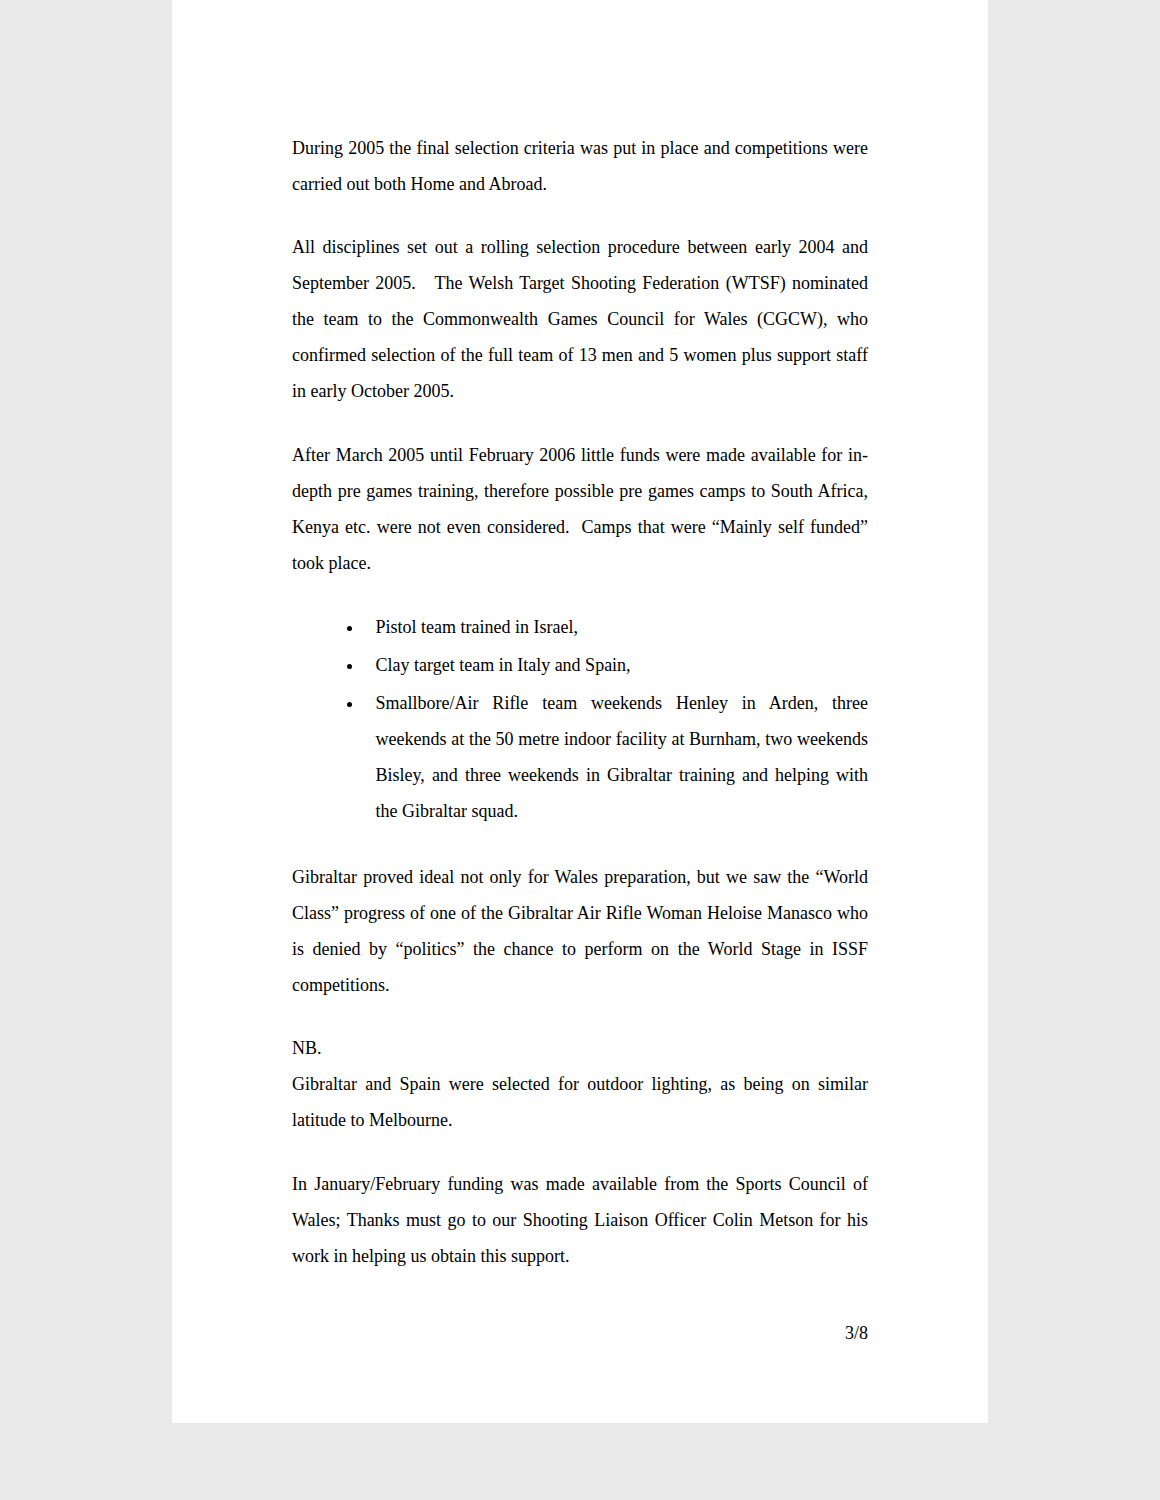During 2005 the final selection criteria was put in place and competitions were carried out both Home and Abroad.
All disciplines set out a rolling selection procedure between early 2004 and September 2005. The Welsh Target Shooting Federation (WTSF) nominated the team to the Commonwealth Games Council for Wales (CGCW), who confirmed selection of the full team of 13 men and 5 women plus support staff in early October 2005.
After March 2005 until February 2006 little funds were made available for in-depth pre games training, therefore possible pre games camps to South Africa, Kenya etc. were not even considered. Camps that were “Mainly self funded” took place.
Pistol team trained in Israel,
Clay target team in Italy and Spain,
Smallbore/Air Rifle team weekends Henley in Arden, three weekends at the 50 metre indoor facility at Burnham, two weekends Bisley, and three weekends in Gibraltar training and helping with the Gibraltar squad.
Gibraltar proved ideal not only for Wales preparation, but we saw the “World Class” progress of one of the Gibraltar Air Rifle Woman Heloise Manasco who is denied by “politics” the chance to perform on the World Stage in ISSF competitions.
NB.
Gibraltar and Spain were selected for outdoor lighting, as being on similar latitude to Melbourne.
In January/February funding was made available from the Sports Council of Wales; Thanks must go to our Shooting Liaison Officer Colin Metson for his work in helping us obtain this support.
3/8